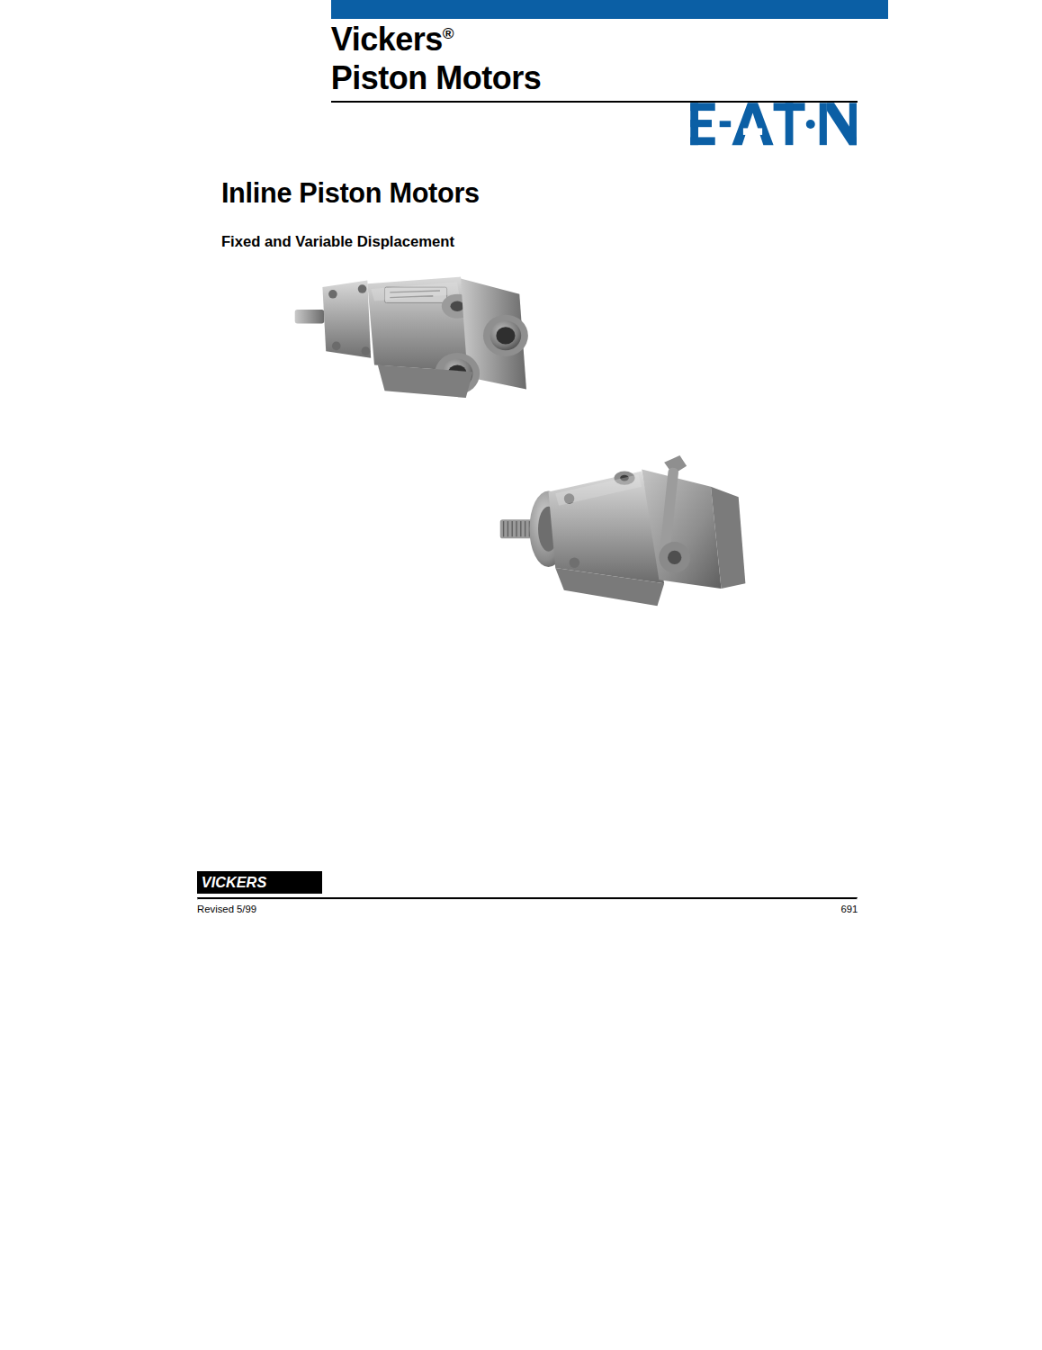Vickers®
Piston Motors
Inline Piston Motors
Fixed and Variable Displacement
VICKERS
Revised 5/99 691